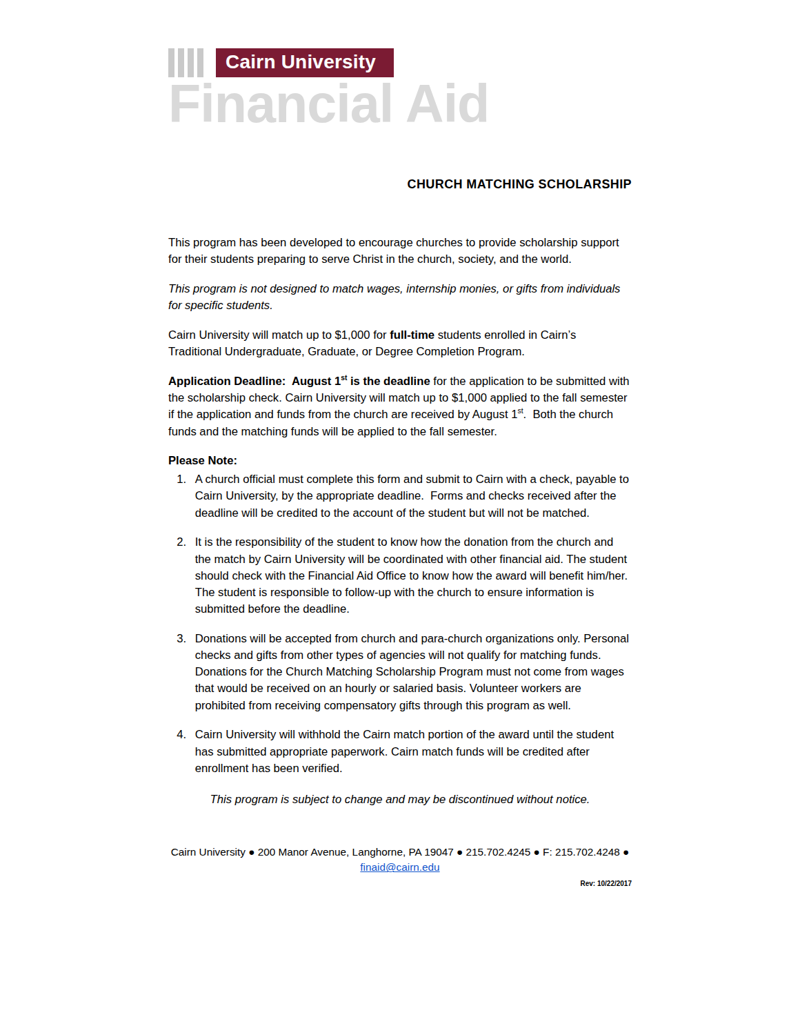Cairn University
Financial Aid
CHURCH MATCHING SCHOLARSHIP
This program has been developed to encourage churches to provide scholarship support for their students preparing to serve Christ in the church, society, and the world.
This program is not designed to match wages, internship monies, or gifts from individuals for specific students.
Cairn University will match up to $1,000 for full-time students enrolled in Cairn’s Traditional Undergraduate, Graduate, or Degree Completion Program.
Application Deadline: August 1st is the deadline for the application to be submitted with the scholarship check. Cairn University will match up to $1,000 applied to the fall semester if the application and funds from the church are received by August 1st. Both the church funds and the matching funds will be applied to the fall semester.
Please Note:
A church official must complete this form and submit to Cairn with a check, payable to Cairn University, by the appropriate deadline. Forms and checks received after the deadline will be credited to the account of the student but will not be matched.
It is the responsibility of the student to know how the donation from the church and the match by Cairn University will be coordinated with other financial aid. The student should check with the Financial Aid Office to know how the award will benefit him/her. The student is responsible to follow-up with the church to ensure information is submitted before the deadline.
Donations will be accepted from church and para-church organizations only. Personal checks and gifts from other types of agencies will not qualify for matching funds. Donations for the Church Matching Scholarship Program must not come from wages that would be received on an hourly or salaried basis. Volunteer workers are prohibited from receiving compensatory gifts through this program as well.
Cairn University will withhold the Cairn match portion of the award until the student has submitted appropriate paperwork. Cairn match funds will be credited after enrollment has been verified.
This program is subject to change and may be discontinued without notice.
Cairn University ● 200 Manor Avenue, Langhorne, PA 19047 ● 215.702.4245 ● F: 215.702.4248 ● finaid@cairn.edu
Rev: 10/22/2017